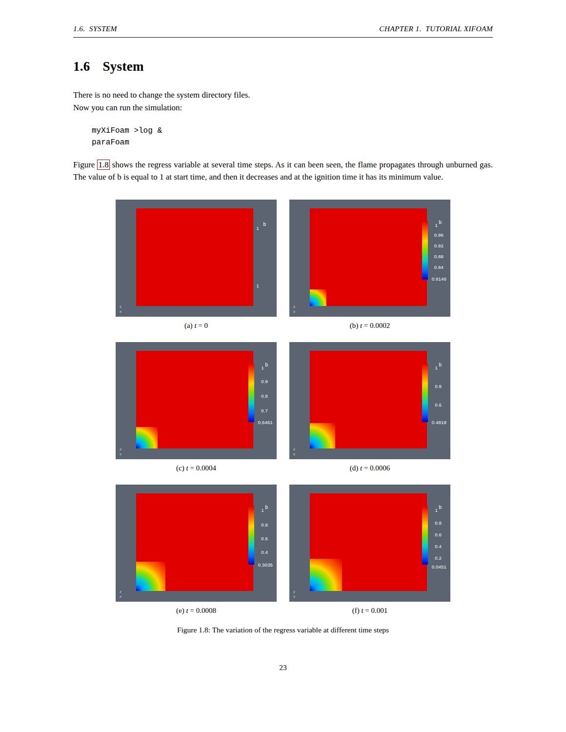1.6. SYSTEM CHAPTER 1. TUTORIAL XIFOAM
1.6 System
There is no need to change the system directory files.
Now you can run the simulation:
myXiFoam >log &
paraFoam
Figure 1.8 shows the regress variable at several time steps. As it can been seen, the flame propagates through unburned gas. The value of b is equal to 1 at start time, and then it decreases and at the ignition time it has its minimum value.
b
1
1
zx
(a) t = 0
b
1
0.96
0.92
0.88
0.84
0.8146
zx
(b) t = 0.0002
b
1
0.9
0.8
0.7
0.6461
zx
(c) t = 0.0004
b
1
0.8
0.6
0.4818
zx
(d) t = 0.0006
b
1
0.8
0.6
0.4
0.3035
zx
(e) t = 0.0008
b
1
0.8
0.6
0.4
0.2
0.0451
zx
(f) t = 0.001
Figure 1.8: The variation of the regress variable at different time steps
23